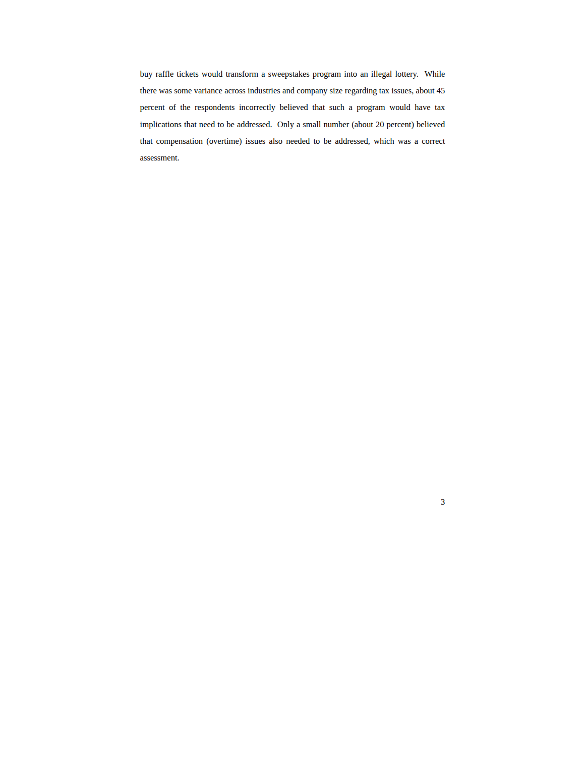buy raffle tickets would transform a sweepstakes program into an illegal lottery. While there was some variance across industries and company size regarding tax issues, about 45 percent of the respondents incorrectly believed that such a program would have tax implications that need to be addressed. Only a small number (about 20 percent) believed that compensation (overtime) issues also needed to be addressed, which was a correct assessment.
3